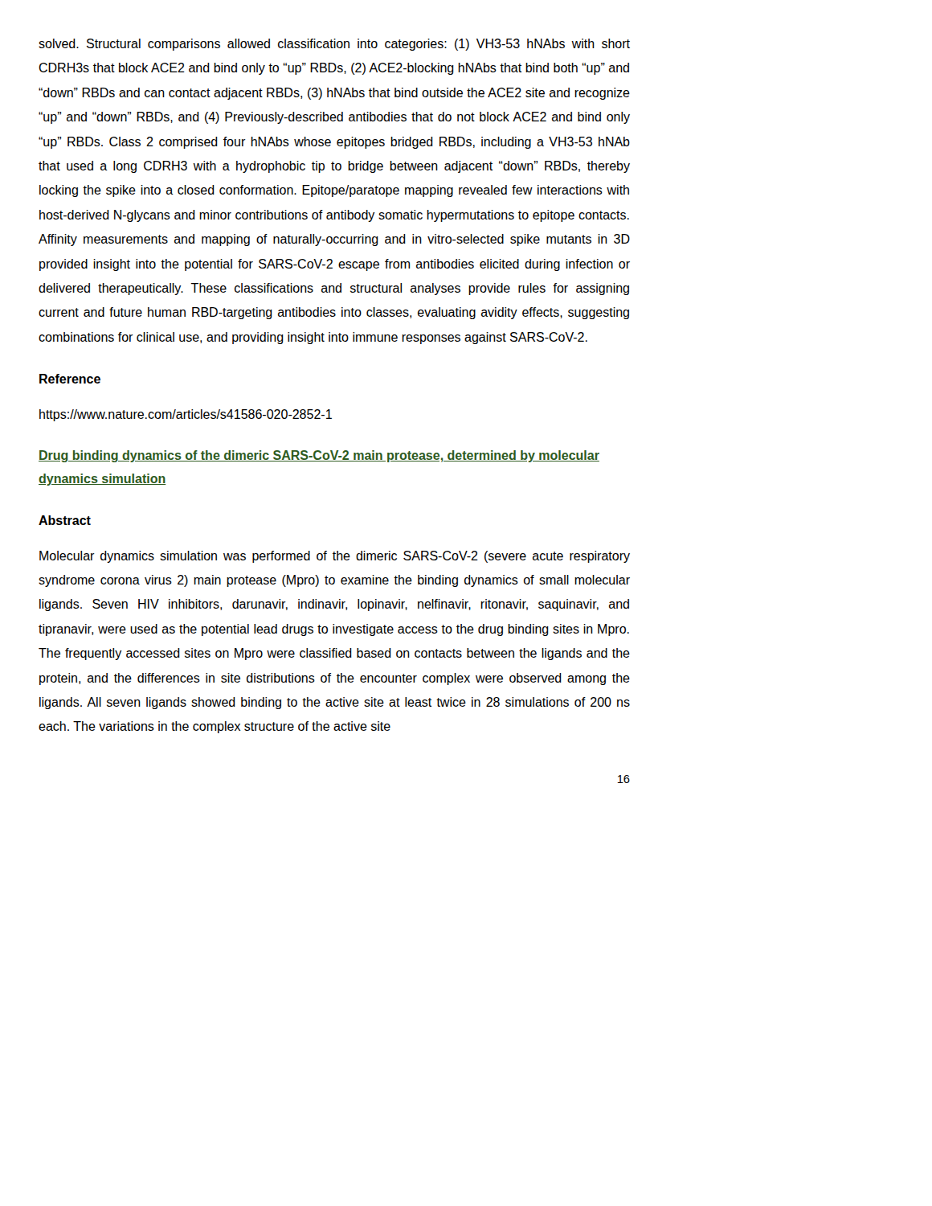solved. Structural comparisons allowed classification into categories: (1) VH3-53 hNAbs with short CDRH3s that block ACE2 and bind only to “up” RBDs, (2) ACE2-blocking hNAbs that bind both “up” and “down” RBDs and can contact adjacent RBDs, (3) hNAbs that bind outside the ACE2 site and recognize “up” and “down” RBDs, and (4) Previously-described antibodies that do not block ACE2 and bind only “up” RBDs. Class 2 comprised four hNAbs whose epitopes bridged RBDs, including a VH3-53 hNAb that used a long CDRH3 with a hydrophobic tip to bridge between adjacent “down” RBDs, thereby locking the spike into a closed conformation. Epitope/paratope mapping revealed few interactions with host-derived N-glycans and minor contributions of antibody somatic hypermutations to epitope contacts. Affinity measurements and mapping of naturally-occurring and in vitro-selected spike mutants in 3D provided insight into the potential for SARS-CoV-2 escape from antibodies elicited during infection or delivered therapeutically. These classifications and structural analyses provide rules for assigning current and future human RBD-targeting antibodies into classes, evaluating avidity effects, suggesting combinations for clinical use, and providing insight into immune responses against SARS-CoV-2.
Reference
https://www.nature.com/articles/s41586-020-2852-1
Drug binding dynamics of the dimeric SARS-CoV-2 main protease, determined by molecular dynamics simulation
Abstract
Molecular dynamics simulation was performed of the dimeric SARS-CoV-2 (severe acute respiratory syndrome corona virus 2) main protease (Mpro) to examine the binding dynamics of small molecular ligands. Seven HIV inhibitors, darunavir, indinavir, lopinavir, nelfinavir, ritonavir, saquinavir, and tipranavir, were used as the potential lead drugs to investigate access to the drug binding sites in Mpro. The frequently accessed sites on Mpro were classified based on contacts between the ligands and the protein, and the differences in site distributions of the encounter complex were observed among the ligands. All seven ligands showed binding to the active site at least twice in 28 simulations of 200 ns each. The variations in the complex structure of the active site
16